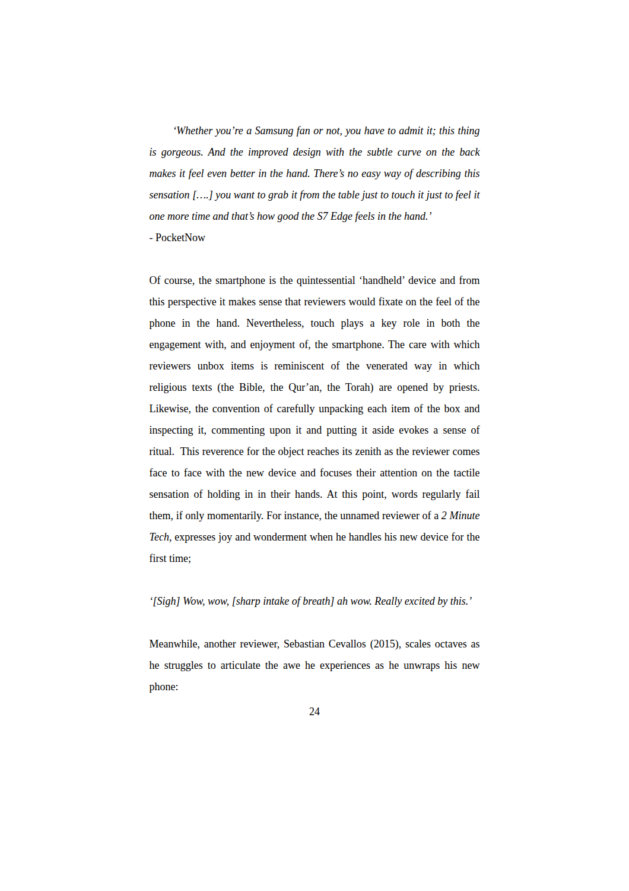‘Whether you’re a Samsung fan or not, you have to admit it; this thing is gorgeous. And the improved design with the subtle curve on the back makes it feel even better in the hand. There’s no easy way of describing this sensation [….] you want to grab it from the table just to touch it just to feel it one more time and that’s how good the S7 Edge feels in the hand.’
- PocketNow
Of course, the smartphone is the quintessential ‘handheld’ device and from this perspective it makes sense that reviewers would fixate on the feel of the phone in the hand. Nevertheless, touch plays a key role in both the engagement with, and enjoyment of, the smartphone. The care with which reviewers unbox items is reminiscent of the venerated way in which religious texts (the Bible, the Qur’an, the Torah) are opened by priests. Likewise, the convention of carefully unpacking each item of the box and inspecting it, commenting upon it and putting it aside evokes a sense of ritual. This reverence for the object reaches its zenith as the reviewer comes face to face with the new device and focuses their attention on the tactile sensation of holding in in their hands. At this point, words regularly fail them, if only momentarily. For instance, the unnamed reviewer of a 2 Minute Tech, expresses joy and wonderment when he handles his new device for the first time;
‘[Sigh] Wow, wow, [sharp intake of breath] ah wow. Really excited by this.’
Meanwhile, another reviewer, Sebastian Cevallos (2015), scales octaves as he struggles to articulate the awe he experiences as he unwraps his new phone:
24